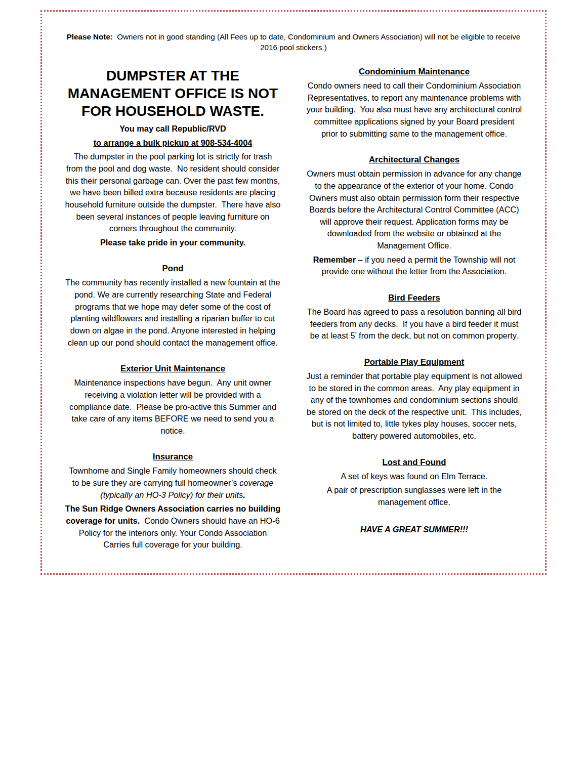Please Note: Owners not in good standing (All Fees up to date, Condominium and Owners Association) will not be eligible to receive 2016 pool stickers.)
DUMPSTER AT THE MANAGEMENT OFFICE IS NOT FOR HOUSEHOLD WASTE.
You may call Republic/RVD
to arrange a bulk pickup at 908-534-4004
The dumpster in the pool parking lot is strictly for trash from the pool and dog waste. No resident should consider this their personal garbage can. Over the past few months, we have been billed extra because residents are placing household furniture outside the dumpster. There have also been several instances of people leaving furniture on corners throughout the community.
Please take pride in your community.
Pond
The community has recently installed a new fountain at the pond. We are currently researching State and Federal programs that we hope may defer some of the cost of planting wildflowers and installing a riparian buffer to cut down on algae in the pond. Anyone interested in helping clean up our pond should contact the management office.
Exterior Unit Maintenance
Maintenance inspections have begun. Any unit owner receiving a violation letter will be provided with a compliance date. Please be pro-active this Summer and take care of any items BEFORE we need to send you a notice.
Insurance
Townhome and Single Family homeowners should check to be sure they are carrying full homeowner’s coverage (typically an HO-3 Policy) for their units.
The Sun Ridge Owners Association carries no building coverage for units. Condo Owners should have an HO-6 Policy for the interiors only. Your Condo Association Carries full coverage for your building.
Condominium Maintenance
Condo owners need to call their Condominium Association Representatives, to report any maintenance problems with your building. You also must have any architectural control committee applications signed by your Board president prior to submitting same to the management office.
Architectural Changes
Owners must obtain permission in advance for any change to the appearance of the exterior of your home. Condo Owners must also obtain permission form their respective Boards before the Architectural Control Committee (ACC) will approve their request. Application forms may be downloaded from the website or obtained at the Management Office.
Remember – if you need a permit the Township will not provide one without the letter from the Association.
Bird Feeders
The Board has agreed to pass a resolution banning all bird feeders from any decks. If you have a bird feeder it must be at least 5’ from the deck, but not on common property.
Portable Play Equipment
Just a reminder that portable play equipment is not allowed to be stored in the common areas. Any play equipment in any of the townhomes and condominium sections should be stored on the deck of the respective unit. This includes, but is not limited to, little tykes play houses, soccer nets, battery powered automobiles, etc.
Lost and Found
A set of keys was found on Elm Terrace.
A pair of prescription sunglasses were left in the management office.
HAVE A GREAT SUMMER!!!